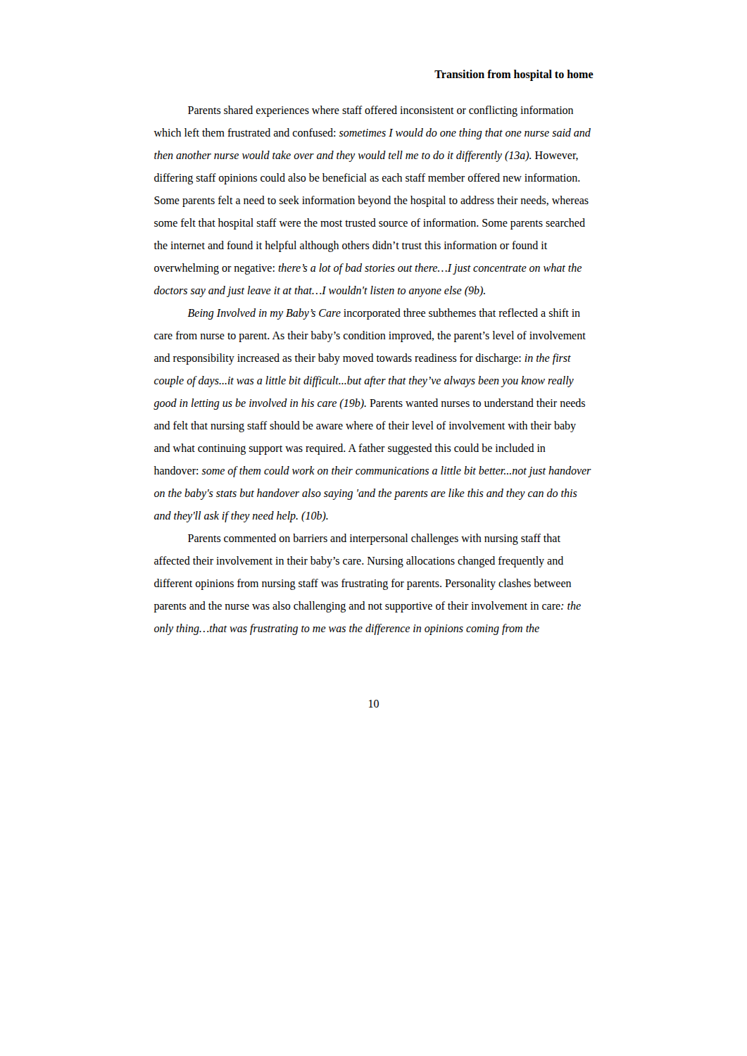Transition from hospital to home
Parents shared experiences where staff offered inconsistent or conflicting information which left them frustrated and confused: sometimes I would do one thing that one nurse said and then another nurse would take over and they would tell me to do it differently (13a). However, differing staff opinions could also be beneficial as each staff member offered new information. Some parents felt a need to seek information beyond the hospital to address their needs, whereas some felt that hospital staff were the most trusted source of information. Some parents searched the internet and found it helpful although others didn’t trust this information or found it overwhelming or negative: there’s a lot of bad stories out there…I just concentrate on what the doctors say and just leave it at that…I wouldn't listen to anyone else (9b).
Being Involved in my Baby’s Care incorporated three subthemes that reflected a shift in care from nurse to parent. As their baby’s condition improved, the parent’s level of involvement and responsibility increased as their baby moved towards readiness for discharge: in the first couple of days...it was a little bit difficult...but after that they’ve always been you know really good in letting us be involved in his care (19b). Parents wanted nurses to understand their needs and felt that nursing staff should be aware where of their level of involvement with their baby and what continuing support was required. A father suggested this could be included in handover: some of them could work on their communications a little bit better...not just handover on the baby's stats but handover also saying 'and the parents are like this and they can do this and they'll ask if they need help. (10b).
Parents commented on barriers and interpersonal challenges with nursing staff that affected their involvement in their baby’s care. Nursing allocations changed frequently and different opinions from nursing staff was frustrating for parents. Personality clashes between parents and the nurse was also challenging and not supportive of their involvement in care: the only thing…that was frustrating to me was the difference in opinions coming from the
10